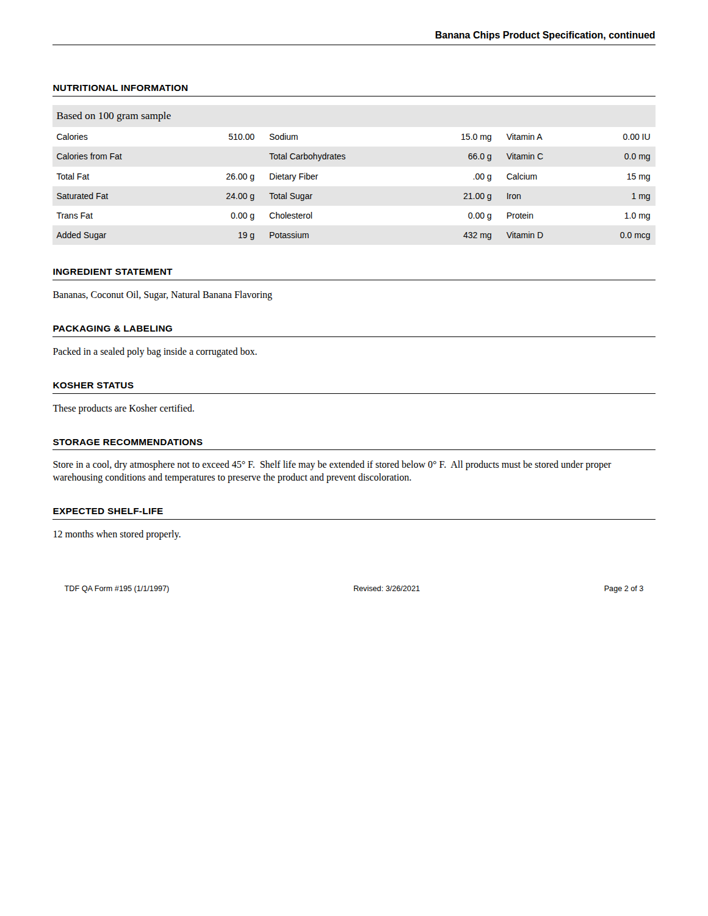Banana Chips Product Specification, continued
NUTRITIONAL INFORMATION
| Based on 100 gram sample |
| Calories | 510.00 | Sodium | 15.0 mg | Vitamin A | 0.00 IU |
| Calories from Fat | | Total Carbohydrates | 66.0 g | Vitamin C | 0.0 mg |
| Total Fat | 26.00 g | Dietary Fiber | .00 g | Calcium | 15 mg |
| Saturated Fat | 24.00 g | Total Sugar | 21.00 g | Iron | 1 mg |
| Trans Fat | 0.00 g | Cholesterol | 0.00 g | Protein | 1.0 mg |
| Added Sugar | 19 g | Potassium | 432 mg | Vitamin D | 0.0 mcg |
INGREDIENT STATEMENT
Bananas, Coconut Oil, Sugar, Natural Banana Flavoring
PACKAGING & LABELING
Packed in a sealed poly bag inside a corrugated box.
KOSHER STATUS
These products are Kosher certified.
STORAGE RECOMMENDATIONS
Store in a cool, dry atmosphere not to exceed 45° F. Shelf life may be extended if stored below 0° F. All products must be stored under proper warehousing conditions and temperatures to preserve the product and prevent discoloration.
EXPECTED SHELF-LIFE
12 months when stored properly.
TDF QA Form #195 (1/1/1997) Revised: 3/26/2021 Page 2 of 3